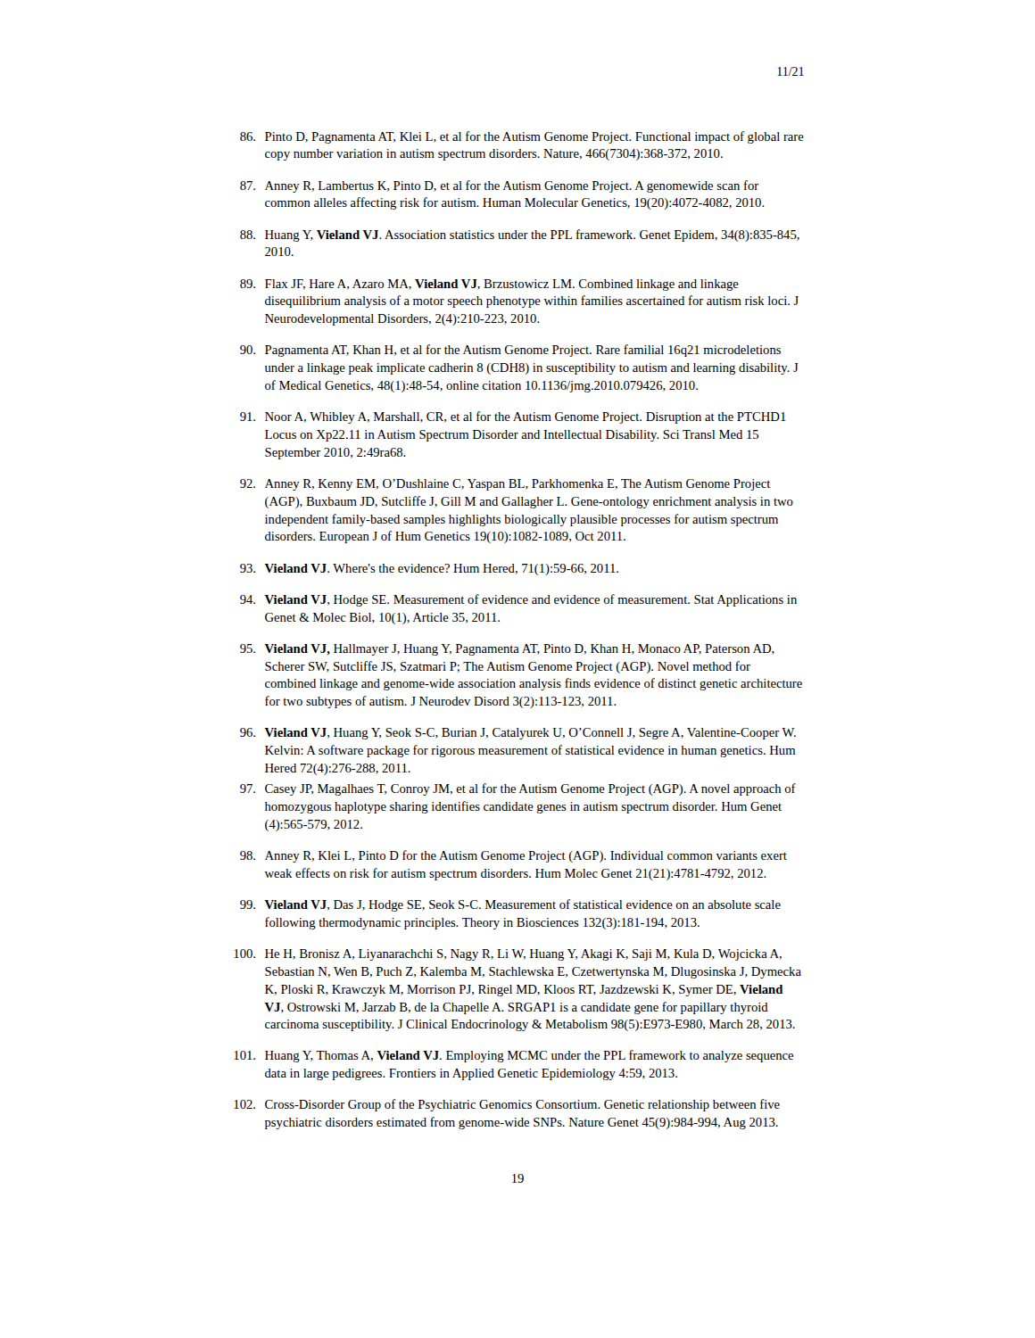11/21
86. Pinto D, Pagnamenta AT, Klei L, et al for the Autism Genome Project. Functional impact of global rare copy number variation in autism spectrum disorders. Nature, 466(7304):368-372, 2010.
87. Anney R, Lambertus K, Pinto D, et al for the Autism Genome Project. A genomewide scan for common alleles affecting risk for autism. Human Molecular Genetics, 19(20):4072-4082, 2010.
88. Huang Y, Vieland VJ. Association statistics under the PPL framework. Genet Epidem, 34(8):835-845, 2010.
89. Flax JF, Hare A, Azaro MA, Vieland VJ, Brzustowicz LM. Combined linkage and linkage disequilibrium analysis of a motor speech phenotype within families ascertained for autism risk loci. J Neurodevelopmental Disorders, 2(4):210-223, 2010.
90. Pagnamenta AT, Khan H, et al for the Autism Genome Project. Rare familial 16q21 microdeletions under a linkage peak implicate cadherin 8 (CDH8) in susceptibility to autism and learning disability. J of Medical Genetics, 48(1):48-54, online citation 10.1136/jmg.2010.079426, 2010.
91. Noor A, Whibley A, Marshall, CR, et al for the Autism Genome Project. Disruption at the PTCHD1 Locus on Xp22.11 in Autism Spectrum Disorder and Intellectual Disability. Sci Transl Med 15 September 2010, 2:49ra68.
92. Anney R, Kenny EM, O’Dushlaine C, Yaspan BL, Parkhomenka E, The Autism Genome Project (AGP), Buxbaum JD, Sutcliffe J, Gill M and Gallagher L. Gene-ontology enrichment analysis in two independent family-based samples highlights biologically plausible processes for autism spectrum disorders. European J of Hum Genetics 19(10):1082-1089, Oct 2011.
93. Vieland VJ. Where's the evidence? Hum Hered, 71(1):59-66, 2011.
94. Vieland VJ, Hodge SE. Measurement of evidence and evidence of measurement. Stat Applications in Genet & Molec Biol, 10(1), Article 35, 2011.
95. Vieland VJ, Hallmayer J, Huang Y, Pagnamenta AT, Pinto D, Khan H, Monaco AP, Paterson AD, Scherer SW, Sutcliffe JS, Szatmari P; The Autism Genome Project (AGP). Novel method for combined linkage and genome-wide association analysis finds evidence of distinct genetic architecture for two subtypes of autism. J Neurodev Disord 3(2):113-123, 2011.
96. Vieland VJ, Huang Y, Seok S-C, Burian J, Catalyurek U, O’Connell J, Segre A, Valentine-Cooper W. Kelvin: A software package for rigorous measurement of statistical evidence in human genetics. Hum Hered 72(4):276-288, 2011.
97. Casey JP, Magalhaes T, Conroy JM, et al for the Autism Genome Project (AGP). A novel approach of homozygous haplotype sharing identifies candidate genes in autism spectrum disorder. Hum Genet (4):565-579, 2012.
98. Anney R, Klei L, Pinto D for the Autism Genome Project (AGP). Individual common variants exert weak effects on risk for autism spectrum disorders. Hum Molec Genet 21(21):4781-4792, 2012.
99. Vieland VJ, Das J, Hodge SE, Seok S-C. Measurement of statistical evidence on an absolute scale following thermodynamic principles. Theory in Biosciences 132(3):181-194, 2013.
100. He H, Bronisz A, Liyanarachchi S, Nagy R, Li W, Huang Y, Akagi K, Saji M, Kula D, Wojcicka A, Sebastian N, Wen B, Puch Z, Kalemba M, Stachlewska E, Czetwertynska M, Dlugosinska J, Dymecka K, Ploski R, Krawczyk M, Morrison PJ, Ringel MD, Kloos RT, Jazdzewski K, Symer DE, Vieland VJ, Ostrowski M, Jarzab B, de la Chapelle A. SRGAP1 is a candidate gene for papillary thyroid carcinoma susceptibility. J Clinical Endocrinology & Metabolism 98(5):E973-E980, March 28, 2013.
101. Huang Y, Thomas A, Vieland VJ. Employing MCMC under the PPL framework to analyze sequence data in large pedigrees. Frontiers in Applied Genetic Epidemiology 4:59, 2013.
102. Cross-Disorder Group of the Psychiatric Genomics Consortium. Genetic relationship between five psychiatric disorders estimated from genome-wide SNPs. Nature Genet 45(9):984-994, Aug 2013.
19